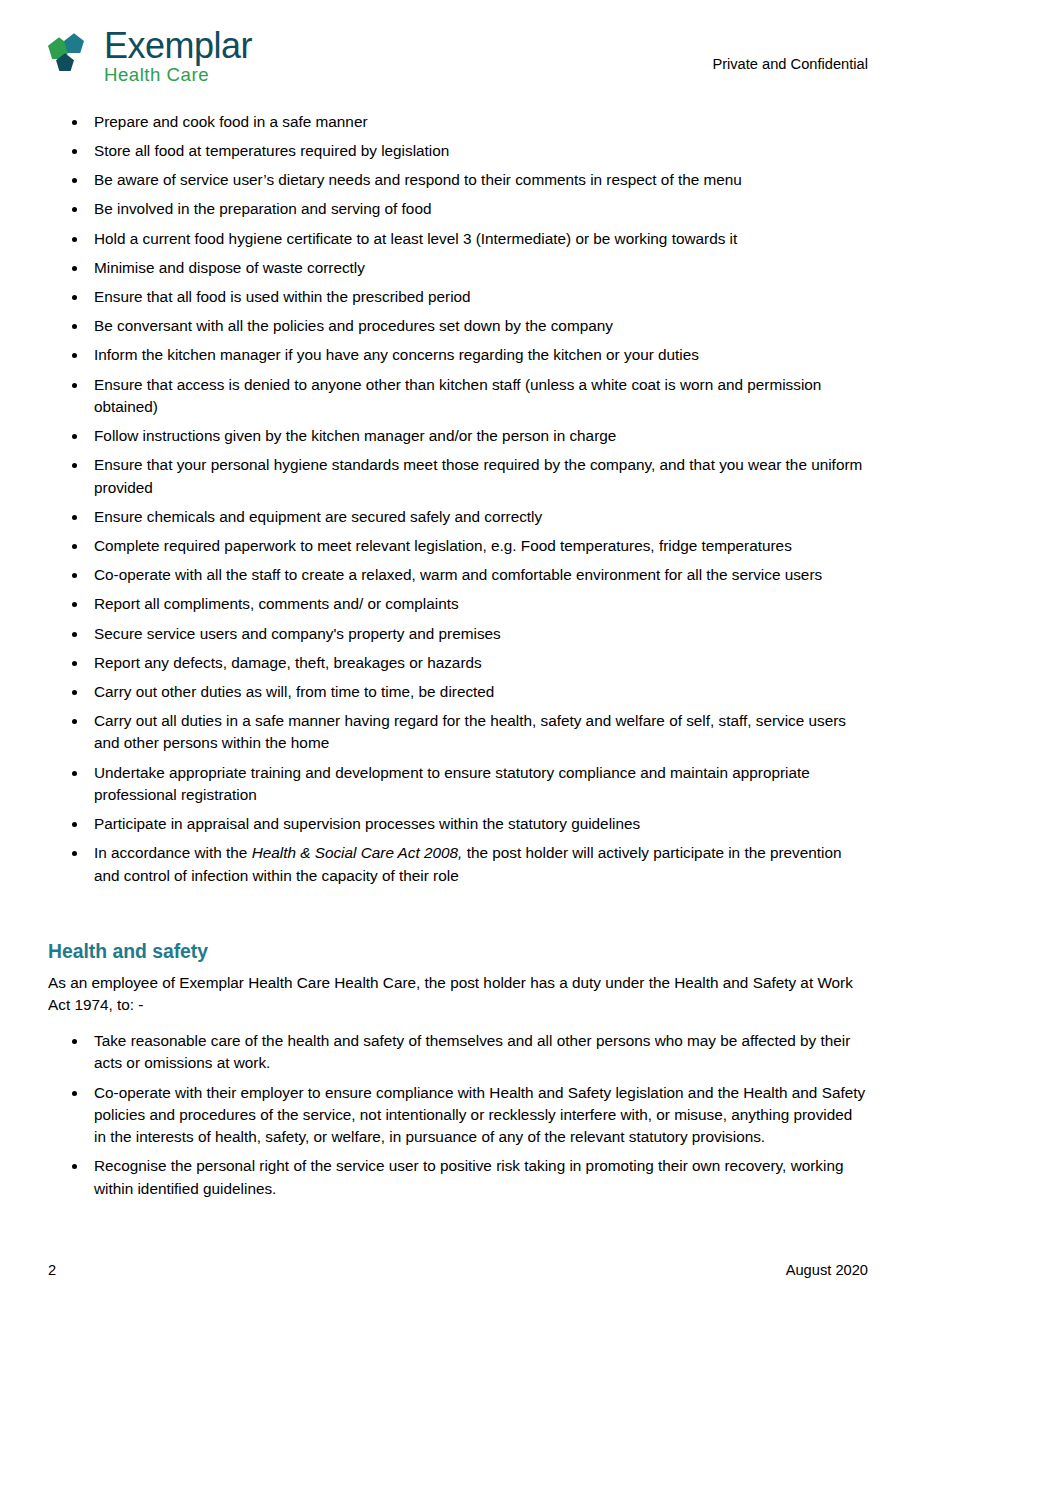Exemplar
Health Care
Private and Confidential
Prepare and cook food in a safe manner
Store all food at temperatures required by legislation
Be aware of service user’s dietary needs and respond to their comments in respect of the menu
Be involved in the preparation and serving of food
Hold a current food hygiene certificate to at least level 3 (Intermediate) or be working towards it
Minimise and dispose of waste correctly
Ensure that all food is used within the prescribed period
Be conversant with all the policies and procedures set down by the company
Inform the kitchen manager if you have any concerns regarding the kitchen or your duties
Ensure that access is denied to anyone other than kitchen staff (unless a white coat is worn and permission obtained)
Follow instructions given by the kitchen manager and/or the person in charge
Ensure that your personal hygiene standards meet those required by the company, and that you wear the uniform provided
Ensure chemicals and equipment are secured safely and correctly
Complete required paperwork to meet relevant legislation, e.g. Food temperatures, fridge temperatures
Co-operate with all the staff to create a relaxed, warm and comfortable environment for all the service users
Report all compliments, comments and/ or complaints
Secure service users and company's property and premises
Report any defects, damage, theft, breakages or hazards
Carry out other duties as will, from time to time, be directed
Carry out all duties in a safe manner having regard for the health, safety and welfare of self, staff, service users and other persons within the home
Undertake appropriate training and development to ensure statutory compliance and maintain appropriate professional registration
Participate in appraisal and supervision processes within the statutory guidelines
In accordance with the Health & Social Care Act 2008, the post holder will actively participate in the prevention and control of infection within the capacity of their role
Health and safety
As an employee of Exemplar Health Care Health Care, the post holder has a duty under the Health and Safety at Work Act 1974, to: -
Take reasonable care of the health and safety of themselves and all other persons who may be affected by their acts or omissions at work.
Co-operate with their employer to ensure compliance with Health and Safety legislation and the Health and Safety policies and procedures of the service, not intentionally or recklessly interfere with, or misuse, anything provided in the interests of health, safety, or welfare, in pursuance of any of the relevant statutory provisions.
Recognise the personal right of the service user to positive risk taking in promoting their own recovery, working within identified guidelines.
2
August 2020